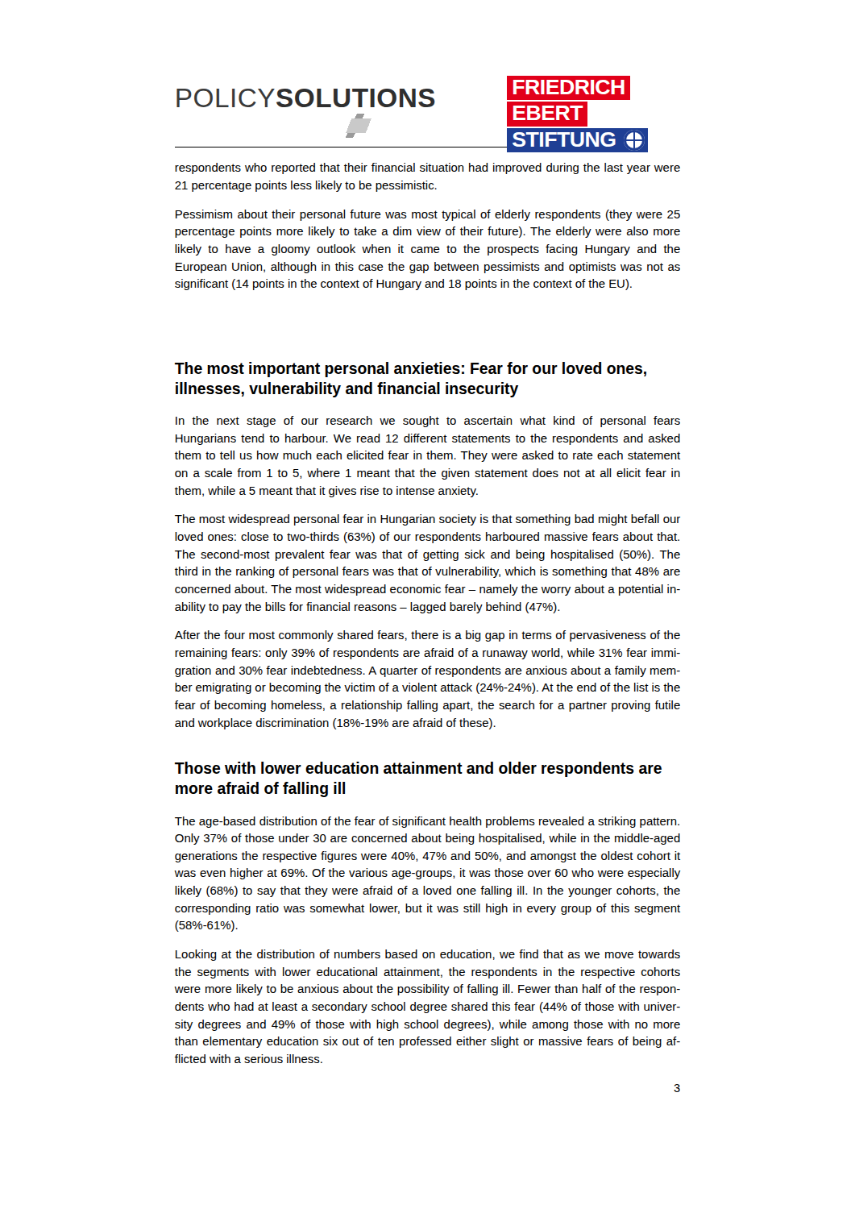POLICYSOLUTIONS
FRIEDRICH EBERT STIFTUNG
respondents who reported that their financial situation had improved during the last year were 21 percentage points less likely to be pessimistic.
Pessimism about their personal future was most typical of elderly respondents (they were 25 percentage points more likely to take a dim view of their future). The elderly were also more likely to have a gloomy outlook when it came to the prospects facing Hungary and the European Union, although in this case the gap between pessimists and optimists was not as significant (14 points in the context of Hungary and 18 points in the context of the EU).
The most important personal anxieties: Fear for our loved ones, illnesses, vulnerability and financial insecurity
In the next stage of our research we sought to ascertain what kind of personal fears Hungarians tend to harbour. We read 12 different statements to the respondents and asked them to tell us how much each elicited fear in them. They were asked to rate each statement on a scale from 1 to 5, where 1 meant that the given statement does not at all elicit fear in them, while a 5 meant that it gives rise to intense anxiety.
The most widespread personal fear in Hungarian society is that something bad might befall our loved ones: close to two-thirds (63%) of our respondents harboured massive fears about that. The second-most prevalent fear was that of getting sick and being hospitalised (50%). The third in the ranking of personal fears was that of vulnerability, which is something that 48% are concerned about. The most widespread economic fear – namely the worry about a potential inability to pay the bills for financial reasons – lagged barely behind (47%).
After the four most commonly shared fears, there is a big gap in terms of pervasiveness of the remaining fears: only 39% of respondents are afraid of a runaway world, while 31% fear immigration and 30% fear indebtedness. A quarter of respondents are anxious about a family member emigrating or becoming the victim of a violent attack (24%-24%). At the end of the list is the fear of becoming homeless, a relationship falling apart, the search for a partner proving futile and workplace discrimination (18%-19% are afraid of these).
Those with lower education attainment and older respondents are more afraid of falling ill
The age-based distribution of the fear of significant health problems revealed a striking pattern. Only 37% of those under 30 are concerned about being hospitalised, while in the middle-aged generations the respective figures were 40%, 47% and 50%, and amongst the oldest cohort it was even higher at 69%. Of the various age-groups, it was those over 60 who were especially likely (68%) to say that they were afraid of a loved one falling ill. In the younger cohorts, the corresponding ratio was somewhat lower, but it was still high in every group of this segment (58%-61%).
Looking at the distribution of numbers based on education, we find that as we move towards the segments with lower educational attainment, the respondents in the respective cohorts were more likely to be anxious about the possibility of falling ill. Fewer than half of the respondents who had at least a secondary school degree shared this fear (44% of those with university degrees and 49% of those with high school degrees), while among those with no more than elementary education six out of ten professed either slight or massive fears of being afflicted with a serious illness.
3